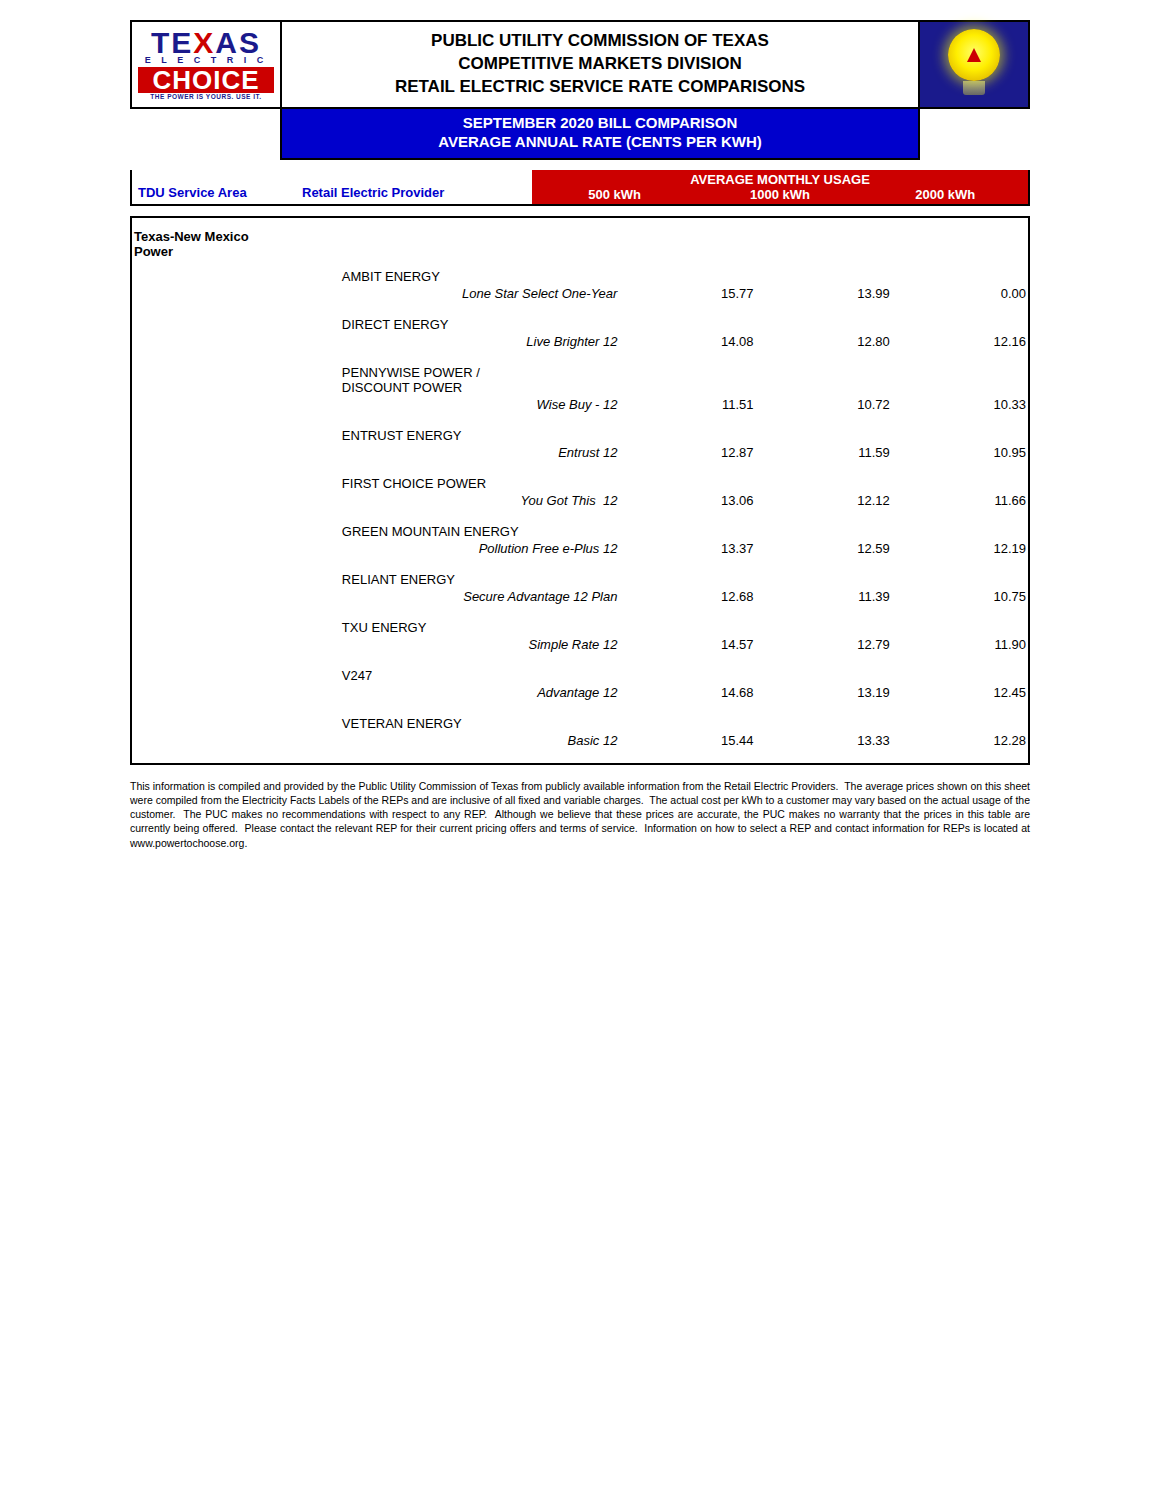TEXAS
E L E C T R I C
CHOICE
THE POWER IS YOURS. USE IT.
PUBLIC UTILITY COMMISSION OF TEXAS
COMPETITIVE MARKETS DIVISION
RETAIL ELECTRIC SERVICE RATE COMPARISONS
SEPTEMBER 2020 BILL COMPARISON
AVERAGE ANNUAL RATE (CENTS PER KWH)
TDU Service Area
Retail Electric Provider
AVERAGE MONTHLY USAGE
500 kWh 1000 kWh 2000 kWh
| Texas-New Mexico Power | | | | |
| | AMBIT ENERGY | | | |
| | Lone Star Select One-Year | 15.77 | 13.99 | 0.00 |
| | DIRECT ENERGY | | | |
| | Live Brighter 12 | 14.08 | 12.80 | 12.16 |
| | PENNYWISE POWER / DISCOUNT POWER | | | |
| | Wise Buy - 12 | 11.51 | 10.72 | 10.33 |
| | ENTRUST ENERGY | | | |
| | Entrust 12 | 12.87 | 11.59 | 10.95 |
| | FIRST CHOICE POWER | | | |
| | You Got This 12 | 13.06 | 12.12 | 11.66 |
| | GREEN MOUNTAIN ENERGY | | | |
| | Pollution Free e-Plus 12 | 13.37 | 12.59 | 12.19 |
| | RELIANT ENERGY | | | |
| | Secure Advantage 12 Plan | 12.68 | 11.39 | 10.75 |
| | TXU ENERGY | | | |
| | Simple Rate 12 | 14.57 | 12.79 | 11.90 |
| | V247 | | | |
| | Advantage 12 | 14.68 | 13.19 | 12.45 |
| | VETERAN ENERGY | | | |
| | Basic 12 | 15.44 | 13.33 | 12.28 |
This information is compiled and provided by the Public Utility Commission of Texas from publicly available information from the Retail Electric Providers. The average prices shown on this sheet were compiled from the Electricity Facts Labels of the REPs and are inclusive of all fixed and variable charges. The actual cost per kWh to a customer may vary based on the actual usage of the customer. The PUC makes no recommendations with respect to any REP. Although we believe that these prices are accurate, the PUC makes no warranty that the prices in this table are currently being offered. Please contact the relevant REP for their current pricing offers and terms of service. Information on how to select a REP and contact information for REPs is located at www.powertochoose.org.